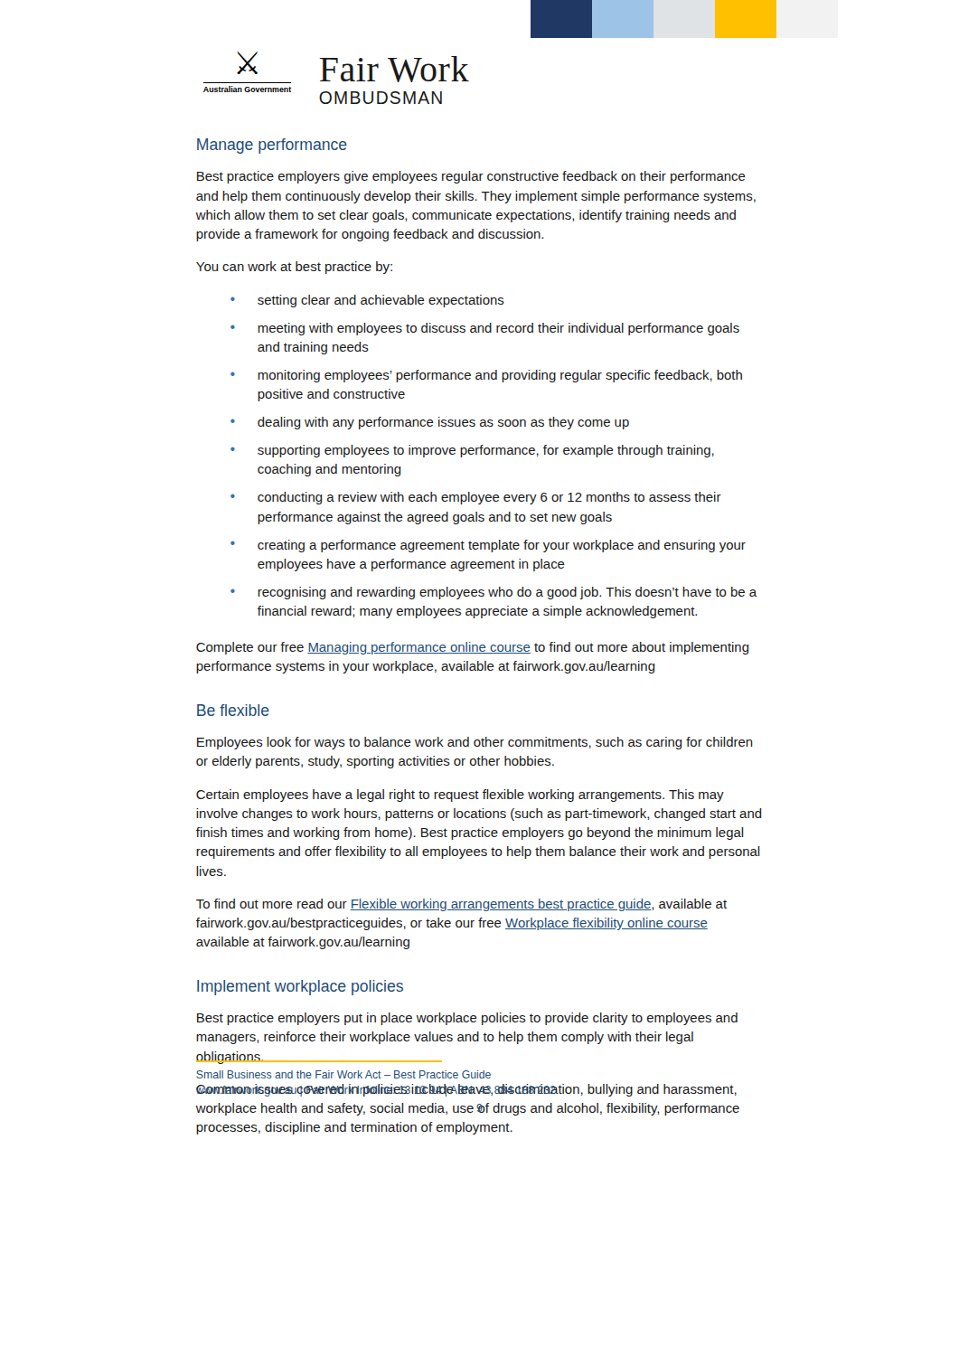⚔ Australian Government
Fair Work OMBUDSMAN
Manage performance
Best practice employers give employees regular constructive feedback on their performance and help them continuously develop their skills. They implement simple performance systems, which allow them to set clear goals, communicate expectations, identify training needs and provide a framework for ongoing feedback and discussion.
You can work at best practice by:
setting clear and achievable expectations
meeting with employees to discuss and record their individual performance goals and training needs
monitoring employees’ performance and providing regular specific feedback, both positive and constructive
dealing with any performance issues as soon as they come up
supporting employees to improve performance, for example through training, coaching and mentoring
conducting a review with each employee every 6 or 12 months to assess their performance against the agreed goals and to set new goals
creating a performance agreement template for your workplace and ensuring your employees have a performance agreement in place
recognising and rewarding employees who do a good job. This doesn’t have to be a financial reward; many employees appreciate a simple acknowledgement.
Complete our free Managing performance online course to find out more about implementing performance systems in your workplace, available at fairwork.gov.au/learning
Be flexible
Employees look for ways to balance work and other commitments, such as caring for children or elderly parents, study, sporting activities or other hobbies.
Certain employees have a legal right to request flexible working arrangements. This may involve changes to work hours, patterns or locations (such as part-timework, changed start and finish times and working from home). Best practice employers go beyond the minimum legal requirements and offer flexibility to all employees to help them balance their work and personal lives.
To find out more read our Flexible working arrangements best practice guide, available at fairwork.gov.au/bestpracticeguides, or take our free Workplace flexibility online course available at fairwork.gov.au/learning
Implement workplace policies
Best practice employers put in place workplace policies to provide clarity to employees and managers, reinforce their workplace values and to help them comply with their legal obligations.
Common issues covered in policies include leave, discrimination, bullying and harassment, workplace health and safety, social media, use of drugs and alcohol, flexibility, performance processes, discipline and termination of employment.
Small Business and the Fair Work Act – Best Practice Guide
www.fairwork.gov.au | Fair Work Infoline: 13 13 94 | ABN: 43 884 188 232
9